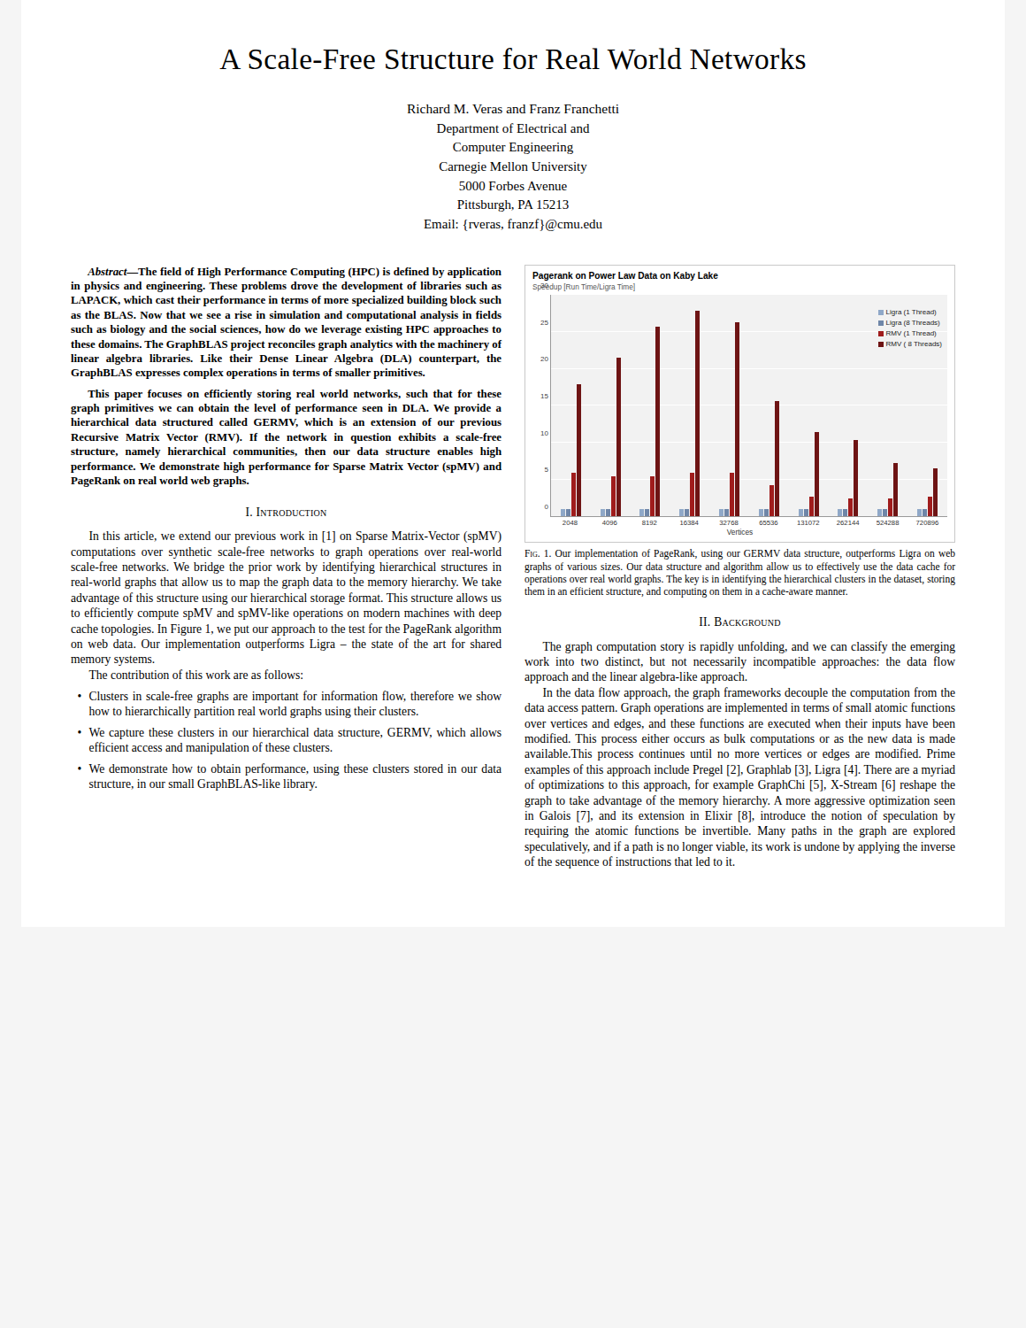A Scale-Free Structure for Real World Networks
Richard M. Veras and Franz Franchetti
Department of Electrical and
Computer Engineering
Carnegie Mellon University
5000 Forbes Avenue
Pittsburgh, PA 15213
Email: {rveras, franzf}@cmu.edu
Abstract—The field of High Performance Computing (HPC) is defined by application in physics and engineering. These problems drove the development of libraries such as LAPACK, which cast their performance in terms of more specialized building block such as the BLAS. Now that we see a rise in simulation and computational analysis in fields such as biology and the social sciences, how do we leverage existing HPC approaches to these domains. The GraphBLAS project reconciles graph analytics with the machinery of linear algebra libraries. Like their Dense Linear Algebra (DLA) counterpart, the GraphBLAS expresses complex operations in terms of smaller primitives.
This paper focuses on efficiently storing real world networks, such that for these graph primitives we can obtain the level of performance seen in DLA. We provide a hierarchical data structured called GERMV, which is an extension of our previous Recursive Matrix Vector (RMV). If the network in question exhibits a scale-free structure, namely hierarchical communities, then our data structure enables high performance. We demonstrate high performance for Sparse Matrix Vector (spMV) and PageRank on real world web graphs.
I. Introduction
In this article, we extend our previous work in [1] on Sparse Matrix-Vector (spMV) computations over synthetic scale-free networks to graph operations over real-world scale-free networks. We bridge the prior work by identifying hierarchical structures in real-world graphs that allow us to map the graph data to the memory hierarchy. We take advantage of this structure using our hierarchical storage format. This structure allows us to efficiently compute spMV and spMV-like operations on modern machines with deep cache topologies. In Figure 1, we put our approach to the test for the PageRank algorithm on web data. Our implementation outperforms Ligra – the state of the art for shared memory systems.
The contribution of this work are as follows:
Clusters in scale-free graphs are important for information flow, therefore we show how to hierarchically partition real world graphs using their clusters.
We capture these clusters in our hierarchical data structure, GERMV, which allows efficient access and manipulation of these clusters.
We demonstrate how to obtain performance, using these clusters stored in our data structure, in our small GraphBLAS-like library.
Pagerank on Power Law Data on Kaby Lake
Speedup [Run Time/Ligra Time]
0 5 10 15 20 25 30
Ligra (1 Thread)
Ligra (8 Threads)
RMV (1 Thread)
RMV ( 8 Threads)
204840968192163843276865536131072262144524288720896
Vertices
Fig. 1. Our implementation of PageRank, using our GERMV data structure, outperforms Ligra on web graphs of various sizes. Our data structure and algorithm allow us to effectively use the data cache for operations over real world graphs. The key is in identifying the hierarchical clusters in the dataset, storing them in an efficient structure, and computing on them in a cache-aware manner.
II. Background
The graph computation story is rapidly unfolding, and we can classify the emerging work into two distinct, but not necessarily incompatible approaches: the data flow approach and the linear algebra-like approach.
In the data flow approach, the graph frameworks decouple the computation from the data access pattern. Graph operations are implemented in terms of small atomic functions over vertices and edges, and these functions are executed when their inputs have been modified. This process either occurs as bulk computations or as the new data is made available.This process continues until no more vertices or edges are modified. Prime examples of this approach include Pregel [2], Graphlab [3], Ligra [4]. There are a myriad of optimizations to this approach, for example GraphChi [5], X-Stream [6] reshape the graph to take advantage of the memory hierarchy. A more aggressive optimization seen in Galois [7], and its extension in Elixir [8], introduce the notion of speculation by requiring the atomic functions be invertible. Many paths in the graph are explored speculatively, and if a path is no longer viable, its work is undone by applying the inverse of the sequence of instructions that led to it.